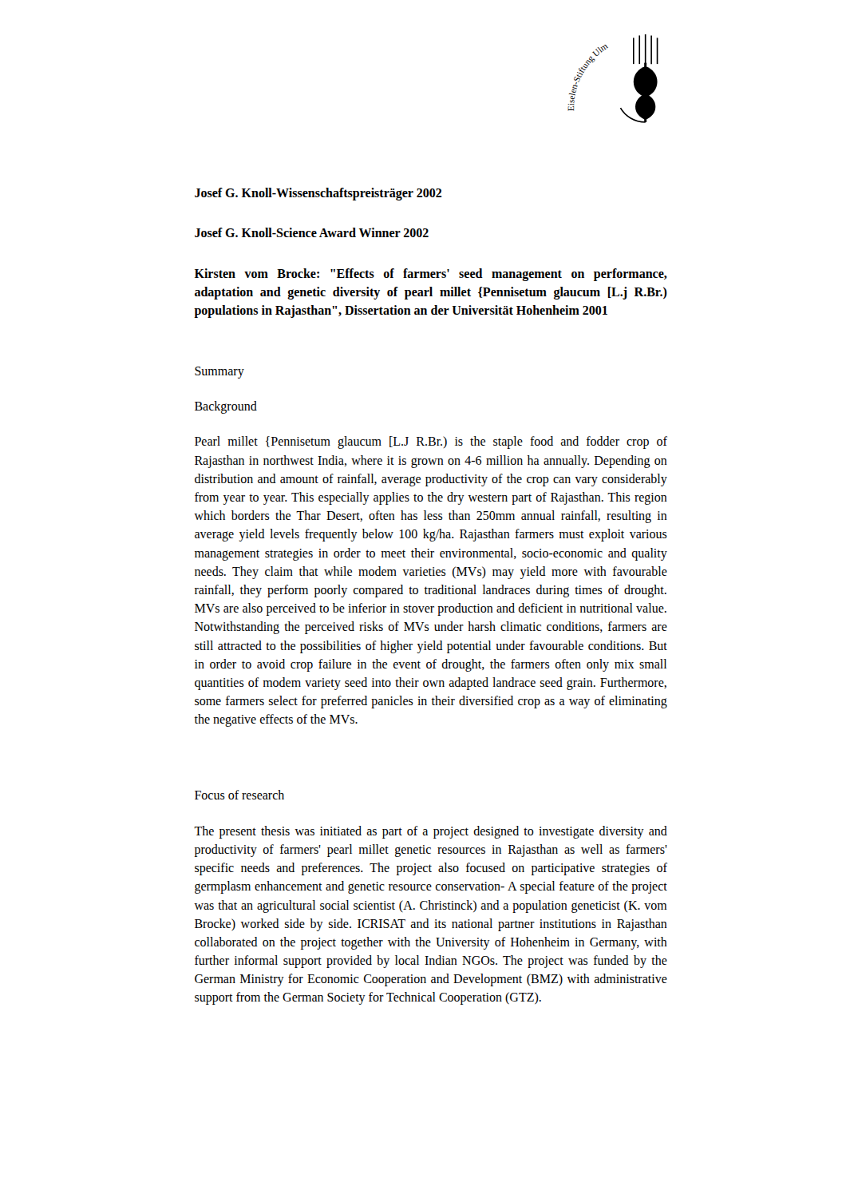Eiselen-Stiftung Ulm
Josef G. Knoll-Wissenschaftspreisträger 2002
Josef G. Knoll-Science Award Winner 2002
Kirsten vom Brocke: "Effects of farmers' seed management on performance, adaptation and genetic diversity of pearl millet {Pennisetum glaucum [L.j R.Br.) populations in Rajasthan", Dissertation an der Universität Hohenheim 2001
Summary
Background
Pearl millet {Pennisetum glaucum [L.J R.Br.) is the staple food and fodder crop of Rajasthan in northwest India, where it is grown on 4-6 million ha annually. Depending on distribution and amount of rainfall, average productivity of the crop can vary considerably from year to year. This especially applies to the dry western part of Rajasthan. This region which borders the Thar Desert, often has less than 250mm annual rainfall, resulting in average yield levels frequently below 100 kg/ha. Rajasthan farmers must exploit various management strategies in order to meet their environmental, socio-economic and quality needs. They claim that while modem varieties (MVs) may yield more with favourable rainfall, they perform poorly compared to traditional landraces during times of drought. MVs are also perceived to be inferior in stover production and deficient in nutritional value. Notwithstanding the perceived risks of MVs under harsh climatic conditions, farmers are still attracted to the possibilities of higher yield potential under favourable conditions. But in order to avoid crop failure in the event of drought, the farmers often only mix small quantities of modem variety seed into their own adapted landrace seed grain. Furthermore, some farmers select for preferred panicles in their diversified crop as a way of eliminating the negative effects of the MVs.
Focus of research
The present thesis was initiated as part of a project designed to investigate diversity and productivity of farmers' pearl millet genetic resources in Rajasthan as well as farmers' specific needs and preferences. The project also focused on participative strategies of germplasm enhancement and genetic resource conservation- A special feature of the project was that an agricultural social scientist (A. Christinck) and a population geneticist (K. vom Brocke) worked side by side. ICRISAT and its national partner institutions in Rajasthan collaborated on the project together with the University of Hohenheim in Germany, with further informal support provided by local Indian NGOs. The project was funded by the German Ministry for Economic Cooperation and Development (BMZ) with administrative support from the German Society for Technical Cooperation (GTZ).